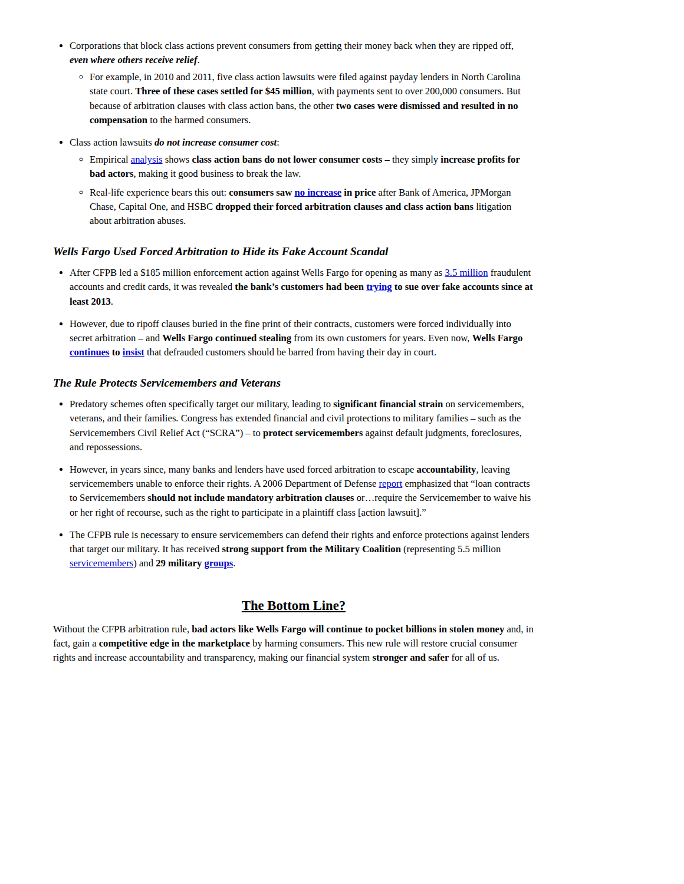Corporations that block class actions prevent consumers from getting their money back when they are ripped off, even where others receive relief.
For example, in 2010 and 2011, five class action lawsuits were filed against payday lenders in North Carolina state court. Three of these cases settled for $45 million, with payments sent to over 200,000 consumers. But because of arbitration clauses with class action bans, the other two cases were dismissed and resulted in no compensation to the harmed consumers.
Class action lawsuits do not increase consumer cost:
Empirical analysis shows class action bans do not lower consumer costs – they simply increase profits for bad actors, making it good business to break the law.
Real-life experience bears this out: consumers saw no increase in price after Bank of America, JPMorgan Chase, Capital One, and HSBC dropped their forced arbitration clauses and class action bans litigation about arbitration abuses.
Wells Fargo Used Forced Arbitration to Hide its Fake Account Scandal
After CFPB led a $185 million enforcement action against Wells Fargo for opening as many as 3.5 million fraudulent accounts and credit cards, it was revealed the bank’s customers had been trying to sue over fake accounts since at least 2013.
However, due to ripoff clauses buried in the fine print of their contracts, customers were forced individually into secret arbitration – and Wells Fargo continued stealing from its own customers for years. Even now, Wells Fargo continues to insist that defrauded customers should be barred from having their day in court.
The Rule Protects Servicemembers and Veterans
Predatory schemes often specifically target our military, leading to significant financial strain on servicemembers, veterans, and their families. Congress has extended financial and civil protections to military families – such as the Servicemembers Civil Relief Act (“SCRA”) – to protect servicemembers against default judgments, foreclosures, and repossessions.
However, in years since, many banks and lenders have used forced arbitration to escape accountability, leaving servicemembers unable to enforce their rights. A 2006 Department of Defense report emphasized that “loan contracts to Servicemembers should not include mandatory arbitration clauses or…require the Servicemember to waive his or her right of recourse, such as the right to participate in a plaintiff class [action lawsuit].”
The CFPB rule is necessary to ensure servicemembers can defend their rights and enforce protections against lenders that target our military. It has received strong support from the Military Coalition (representing 5.5 million servicemembers) and 29 military groups.
The Bottom Line?
Without the CFPB arbitration rule, bad actors like Wells Fargo will continue to pocket billions in stolen money and, in fact, gain a competitive edge in the marketplace by harming consumers. This new rule will restore crucial consumer rights and increase accountability and transparency, making our financial system stronger and safer for all of us.